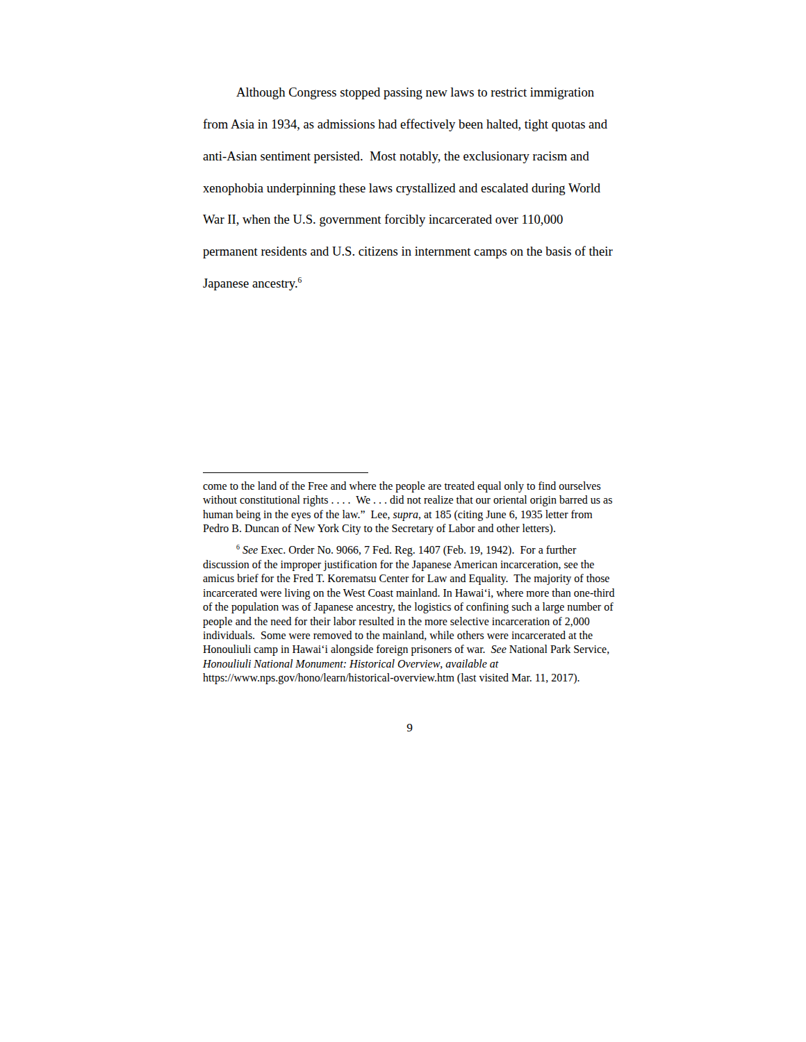Although Congress stopped passing new laws to restrict immigration from Asia in 1934, as admissions had effectively been halted, tight quotas and anti-Asian sentiment persisted. Most notably, the exclusionary racism and xenophobia underpinning these laws crystallized and escalated during World War II, when the U.S. government forcibly incarcerated over 110,000 permanent residents and U.S. citizens in internment camps on the basis of their Japanese ancestry.6
come to the land of the Free and where the people are treated equal only to find ourselves without constitutional rights . . . . We . . . did not realize that our oriental origin barred us as human being in the eyes of the law.” Lee, supra, at 185 (citing June 6, 1935 letter from Pedro B. Duncan of New York City to the Secretary of Labor and other letters).
6 See Exec. Order No. 9066, 7 Fed. Reg. 1407 (Feb. 19, 1942). For a further discussion of the improper justification for the Japanese American incarceration, see the amicus brief for the Fred T. Korematsu Center for Law and Equality. The majority of those incarcerated were living on the West Coast mainland. In Hawaiʻi, where more than one-third of the population was of Japanese ancestry, the logistics of confining such a large number of people and the need for their labor resulted in the more selective incarceration of 2,000 individuals. Some were removed to the mainland, while others were incarcerated at the Honouliuli camp in Hawaiʻi alongside foreign prisoners of war. See National Park Service, Honouliuli National Monument: Historical Overview, available at https://www.nps.gov/hono/learn/historical-overview.htm (last visited Mar. 11, 2017).
9